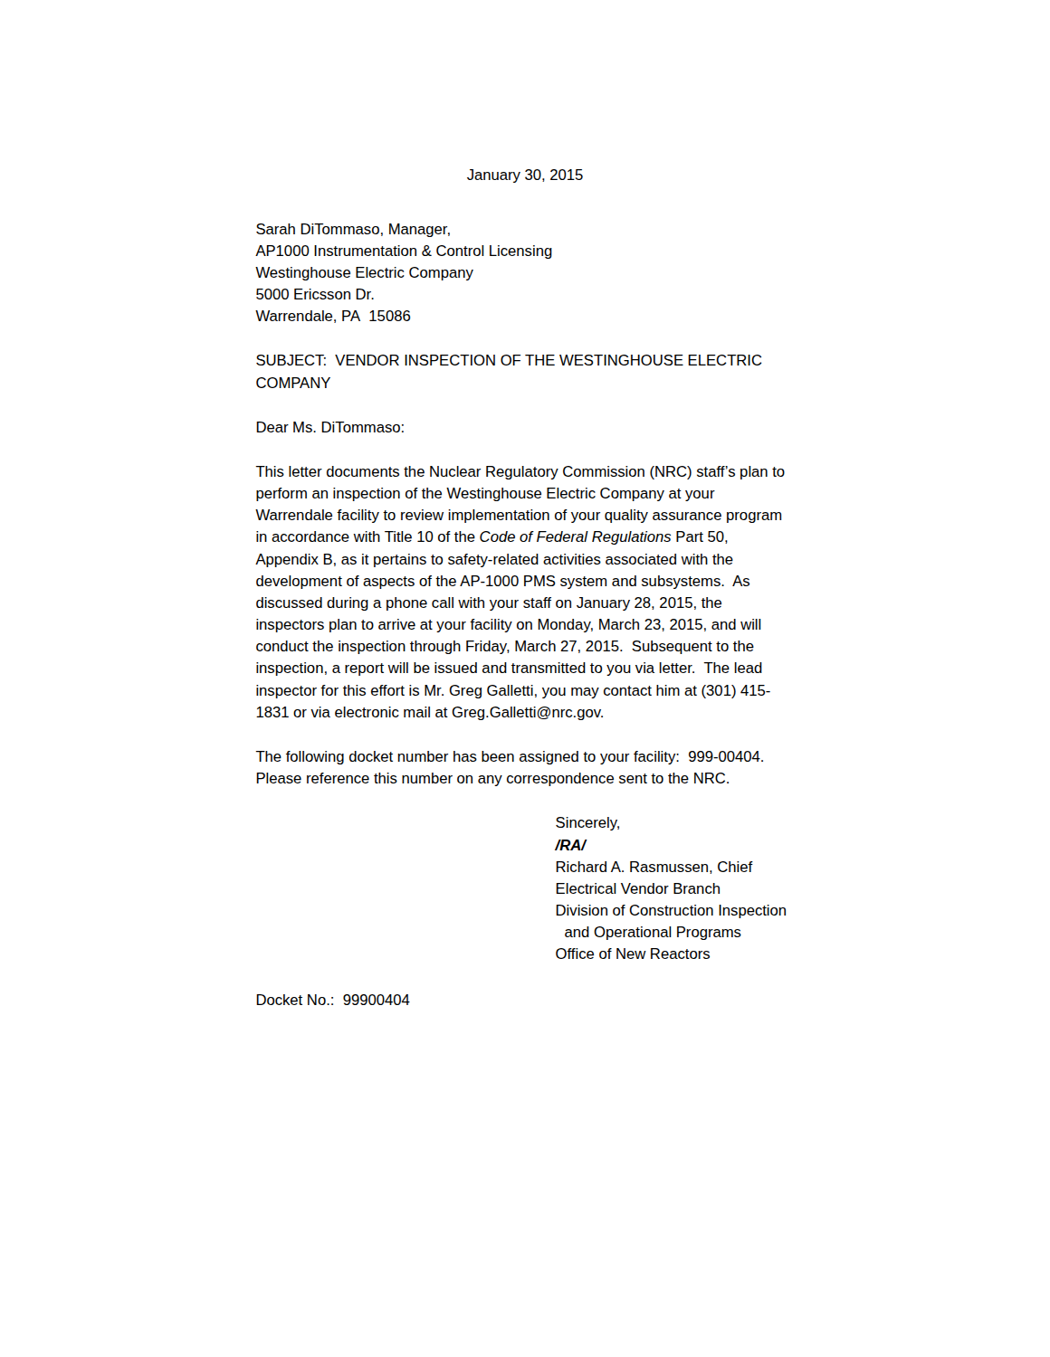January 30, 2015
Sarah DiTommaso, Manager,
AP1000 Instrumentation & Control Licensing
Westinghouse Electric Company
5000 Ericsson Dr.
Warrendale, PA 15086
SUBJECT: VENDOR INSPECTION OF THE WESTINGHOUSE ELECTRIC COMPANY
Dear Ms. DiTommaso:
This letter documents the Nuclear Regulatory Commission (NRC) staff’s plan to perform an inspection of the Westinghouse Electric Company at your Warrendale facility to review implementation of your quality assurance program in accordance with Title 10 of the Code of Federal Regulations Part 50, Appendix B, as it pertains to safety-related activities associated with the development of aspects of the AP-1000 PMS system and subsystems. As discussed during a phone call with your staff on January 28, 2015, the inspectors plan to arrive at your facility on Monday, March 23, 2015, and will conduct the inspection through Friday, March 27, 2015. Subsequent to the inspection, a report will be issued and transmitted to you via letter. The lead inspector for this effort is Mr. Greg Galletti, you may contact him at (301) 415-1831 or via electronic mail at Greg.Galletti@nrc.gov.
The following docket number has been assigned to your facility: 999-00404. Please reference this number on any correspondence sent to the NRC.
Sincerely,
/RA/
Richard A. Rasmussen, Chief
Electrical Vendor Branch
Division of Construction Inspection
and Operational Programs
Office of New Reactors
Docket No.: 99900404